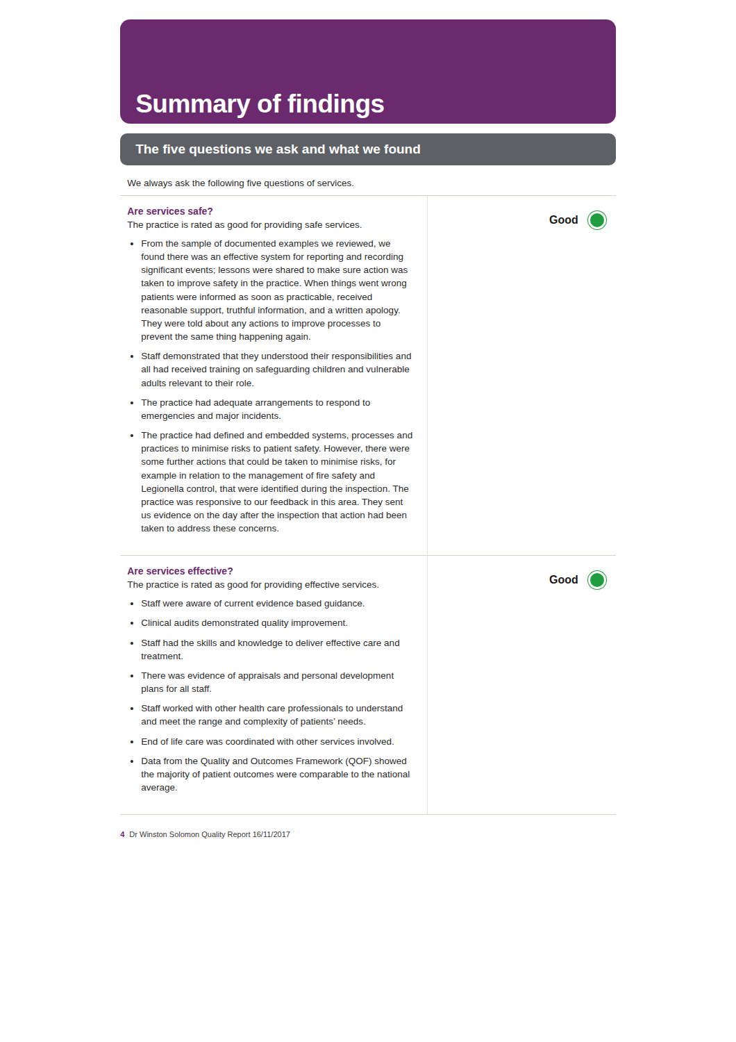Summary of findings
The five questions we ask and what we found
We always ask the following five questions of services.
Are services safe?
The practice is rated as good for providing safe services.
From the sample of documented examples we reviewed, we found there was an effective system for reporting and recording significant events; lessons were shared to make sure action was taken to improve safety in the practice. When things went wrong patients were informed as soon as practicable, received reasonable support, truthful information, and a written apology. They were told about any actions to improve processes to prevent the same thing happening again.
Staff demonstrated that they understood their responsibilities and all had received training on safeguarding children and vulnerable adults relevant to their role.
The practice had adequate arrangements to respond to emergencies and major incidents.
The practice had defined and embedded systems, processes and practices to minimise risks to patient safety. However, there were some further actions that could be taken to minimise risks, for example in relation to the management of fire safety and Legionella control, that were identified during the inspection. The practice was responsive to our feedback in this area. They sent us evidence on the day after the inspection that action had been taken to address these concerns.
Good
Are services effective?
The practice is rated as good for providing effective services.
Staff were aware of current evidence based guidance.
Clinical audits demonstrated quality improvement.
Staff had the skills and knowledge to deliver effective care and treatment.
There was evidence of appraisals and personal development plans for all staff.
Staff worked with other health care professionals to understand and meet the range and complexity of patients’ needs.
End of life care was coordinated with other services involved.
Data from the Quality and Outcomes Framework (QOF) showed the majority of patient outcomes were comparable to the national average.
Good
4 Dr Winston Solomon Quality Report 16/11/2017